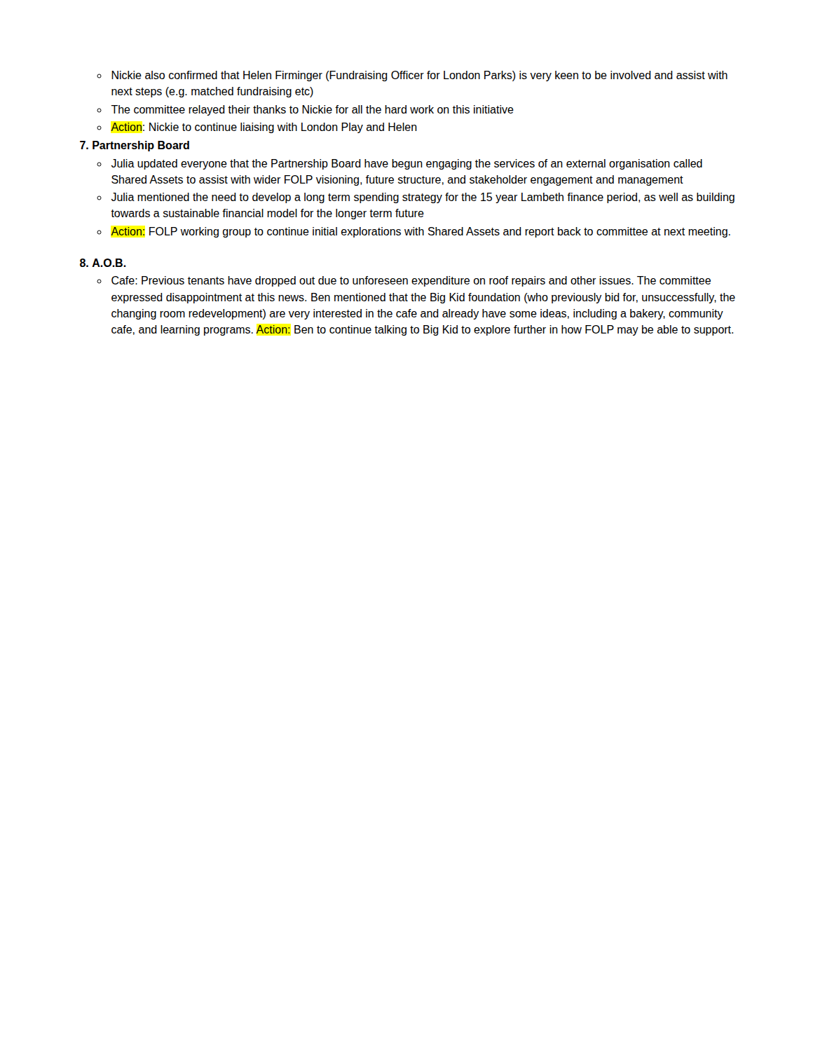Nickie also confirmed that Helen Firminger (Fundraising Officer for London Parks) is very keen to be involved and assist with next steps (e.g. matched fundraising etc)
The committee relayed their thanks to Nickie for all the hard work on this initiative
Action: Nickie to continue liaising with London Play and Helen
Partnership Board
Julia updated everyone that the Partnership Board have begun engaging the services of an external organisation called Shared Assets to assist with wider FOLP visioning, future structure, and stakeholder engagement and management
Julia mentioned the need to develop a long term spending strategy for the 15 year Lambeth finance period, as well as building towards a sustainable financial model for the longer term future
Action: FOLP working group to continue initial explorations with Shared Assets and report back to committee at next meeting.
A.O.B.
Cafe: Previous tenants have dropped out due to unforeseen expenditure on roof repairs and other issues. The committee expressed disappointment at this news. Ben mentioned that the Big Kid foundation (who previously bid for, unsuccessfully, the changing room redevelopment) are very interested in the cafe and already have some ideas, including a bakery, community cafe, and learning programs. Action: Ben to continue talking to Big Kid to explore further in how FOLP may be able to support.